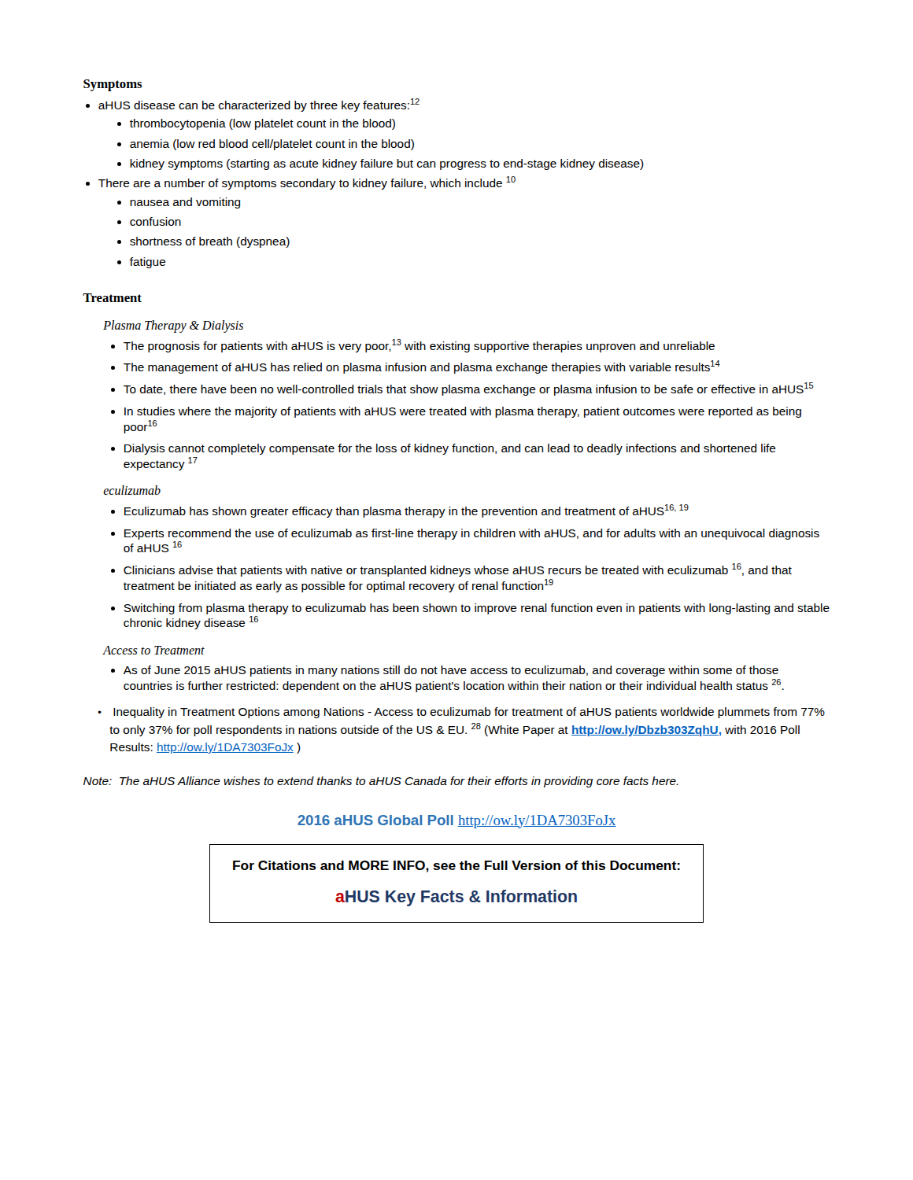Symptoms
aHUS disease can be characterized by three key features:12
thrombocytopenia (low platelet count in the blood)
anemia (low red blood cell/platelet count in the blood)
kidney symptoms (starting as acute kidney failure but can progress to end-stage kidney disease)
There are a number of symptoms secondary to kidney failure, which include 10
nausea and vomiting
confusion
shortness of breath (dyspnea)
fatigue
Treatment
Plasma Therapy & Dialysis
The prognosis for patients with aHUS is very poor,13 with existing supportive therapies unproven and unreliable
The management of aHUS has relied on plasma infusion and plasma exchange therapies with variable results14
To date, there have been no well-controlled trials that show plasma exchange or plasma infusion to be safe or effective in aHUS15
In studies where the majority of patients with aHUS were treated with plasma therapy, patient outcomes were reported as being poor16
Dialysis cannot completely compensate for the loss of kidney function, and can lead to deadly infections and shortened life expectancy 17
eculizumab
Eculizumab has shown greater efficacy than plasma therapy in the prevention and treatment of aHUS16, 19
Experts recommend the use of eculizumab as first-line therapy in children with aHUS, and for adults with an unequivocal diagnosis of aHUS 16
Clinicians advise that patients with native or transplanted kidneys whose aHUS recurs be treated with eculizumab 16, and that treatment be initiated as early as possible for optimal recovery of renal function19
Switching from plasma therapy to eculizumab has been shown to improve renal function even in patients with long-lasting and stable chronic kidney disease 16
Access to Treatment
As of June 2015 aHUS patients in many nations still do not have access to eculizumab, and coverage within some of those countries is further restricted: dependent on the aHUS patient's location within their nation or their individual health status 26.
• Inequality in Treatment Options among Nations - Access to eculizumab for treatment of aHUS patients worldwide plummets from 77% to only 37% for poll respondents in nations outside of the US & EU. 28 (White Paper at http://ow.ly/Dbzb303ZqhU, with 2016 Poll Results: http://ow.ly/1DA7303FoJx )
Note: The aHUS Alliance wishes to extend thanks to aHUS Canada for their efforts in providing core facts here.
2016 aHUS Global Poll http://ow.ly/1DA7303FoJx
For Citations and MORE INFO, see the Full Version of this Document:
aHUS Key Facts & Information